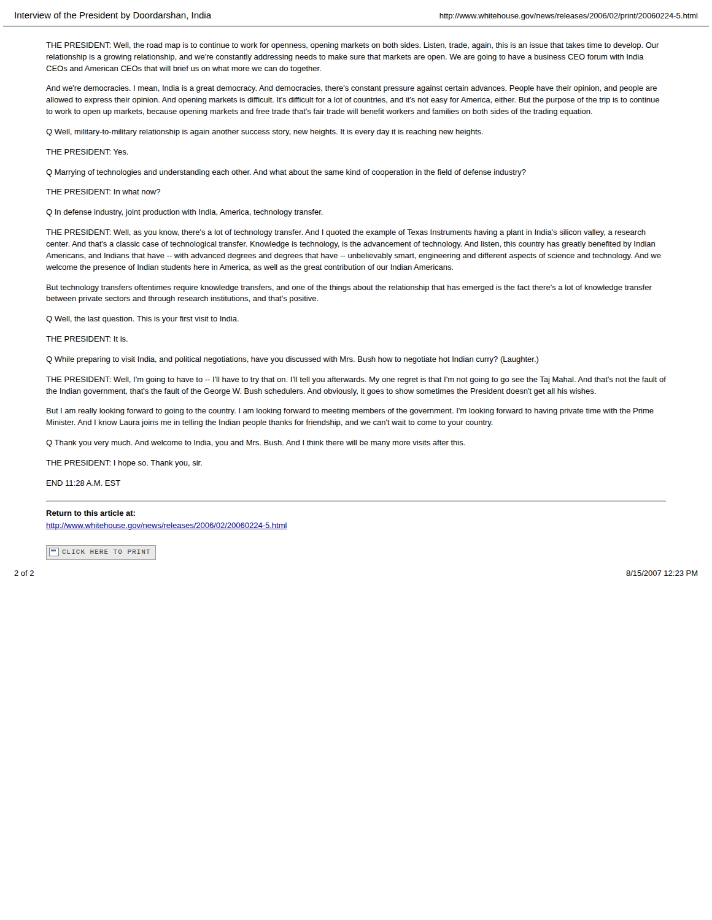Interview of the President by Doordarshan, India
http://www.whitehouse.gov/news/releases/2006/02/print/20060224-5.html
THE PRESIDENT: Well, the road map is to continue to work for openness, opening markets on both sides. Listen, trade, again, this is an issue that takes time to develop. Our relationship is a growing relationship, and we're constantly addressing needs to make sure that markets are open. We are going to have a business CEO forum with India CEOs and American CEOs that will brief us on what more we can do together.
And we're democracies. I mean, India is a great democracy. And democracies, there's constant pressure against certain advances. People have their opinion, and people are allowed to express their opinion. And opening markets is difficult. It's difficult for a lot of countries, and it's not easy for America, either. But the purpose of the trip is to continue to work to open up markets, because opening markets and free trade that's fair trade will benefit workers and families on both sides of the trading equation.
Q Well, military-to-military relationship is again another success story, new heights. It is every day it is reaching new heights.
THE PRESIDENT: Yes.
Q Marrying of technologies and understanding each other. And what about the same kind of cooperation in the field of defense industry?
THE PRESIDENT: In what now?
Q In defense industry, joint production with India, America, technology transfer.
THE PRESIDENT: Well, as you know, there's a lot of technology transfer. And I quoted the example of Texas Instruments having a plant in India's silicon valley, a research center. And that's a classic case of technological transfer. Knowledge is technology, is the advancement of technology. And listen, this country has greatly benefited by Indian Americans, and Indians that have -- with advanced degrees and degrees that have -- unbelievably smart, engineering and different aspects of science and technology. And we welcome the presence of Indian students here in America, as well as the great contribution of our Indian Americans.
But technology transfers oftentimes require knowledge transfers, and one of the things about the relationship that has emerged is the fact there's a lot of knowledge transfer between private sectors and through research institutions, and that's positive.
Q Well, the last question. This is your first visit to India.
THE PRESIDENT: It is.
Q While preparing to visit India, and political negotiations, have you discussed with Mrs. Bush how to negotiate hot Indian curry? (Laughter.)
THE PRESIDENT: Well, I'm going to have to -- I'll have to try that on. I'll tell you afterwards. My one regret is that I'm not going to go see the Taj Mahal. And that's not the fault of the Indian government, that's the fault of the George W. Bush schedulers. And obviously, it goes to show sometimes the President doesn't get all his wishes.
But I am really looking forward to going to the country. I am looking forward to meeting members of the government. I'm looking forward to having private time with the Prime Minister. And I know Laura joins me in telling the Indian people thanks for friendship, and we can't wait to come to your country.
Q Thank you very much. And welcome to India, you and Mrs. Bush. And I think there will be many more visits after this.
THE PRESIDENT: I hope so. Thank you, sir.
END 11:28 A.M. EST
Return to this article at:
http://www.whitehouse.gov/news/releases/2006/02/20060224-5.html
CLICK HERE TO PRINT
2 of 2
8/15/2007 12:23 PM